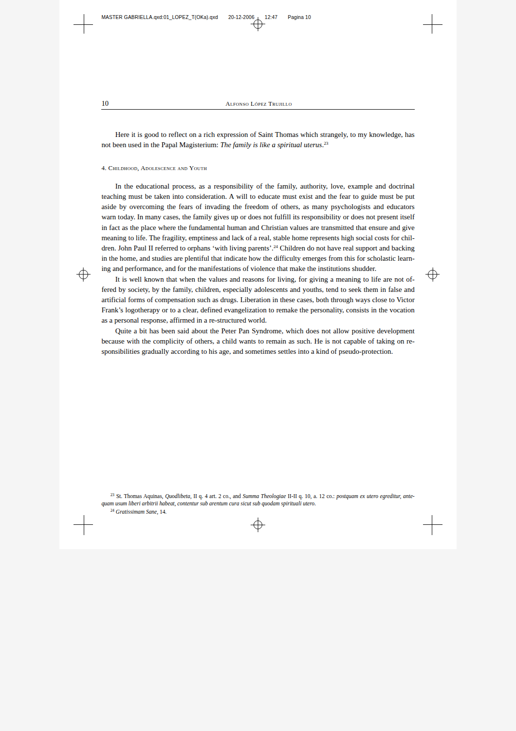MASTER GABRIELLA.qxd:01_LOPEZ_T(OKa).qxd 20-12-2006 12:47 Pagina 10
10 Alfonso López Trujillo
Here it is good to reflect on a rich expression of Saint Thomas which strangely, to my knowledge, has not been used in the Papal Magisterium: The family is like a spiritual uterus.23
4. Childhood, Adolescence and Youth
In the educational process, as a responsibility of the family, authority, love, example and doctrinal teaching must be taken into consideration. A will to educate must exist and the fear to guide must be put aside by overcoming the fears of invading the freedom of others, as many psychologists and educators warn today. In many cases, the family gives up or does not fulfill its responsibility or does not present itself in fact as the place where the fundamental human and Christian values are transmitted that ensure and give meaning to life. The fragility, emptiness and lack of a real, stable home represents high social costs for children. John Paul II referred to orphans ‘with living parents’.24 Children do not have real support and backing in the home, and studies are plentiful that indicate how the difficulty emerges from this for scholastic learning and performance, and for the manifestations of violence that make the institutions shudder.
It is well known that when the values and reasons for living, for giving a meaning to life are not offered by society, by the family, children, especially adolescents and youths, tend to seek them in false and artificial forms of compensation such as drugs. Liberation in these cases, both through ways close to Victor Frank’s logotherapy or to a clear, defined evangelization to remake the personality, consists in the vocation as a personal response, affirmed in a re-structured world.
Quite a bit has been said about the Peter Pan Syndrome, which does not allow positive development because with the complicity of others, a child wants to remain as such. He is not capable of taking on responsibilities gradually according to his age, and sometimes settles into a kind of pseudo-protection.
23 St. Thomas Aquinas, Quodlibeta, II q. 4 art. 2 co., and Summa Theologiae II-II q. 10, a. 12 co.: postquam ex utero egreditur, antequam usum liberi arbitrii habeat, contentur sub arentum cura sicut sub quodam spirituali utero.
24 Gratissimam Sane, 14.